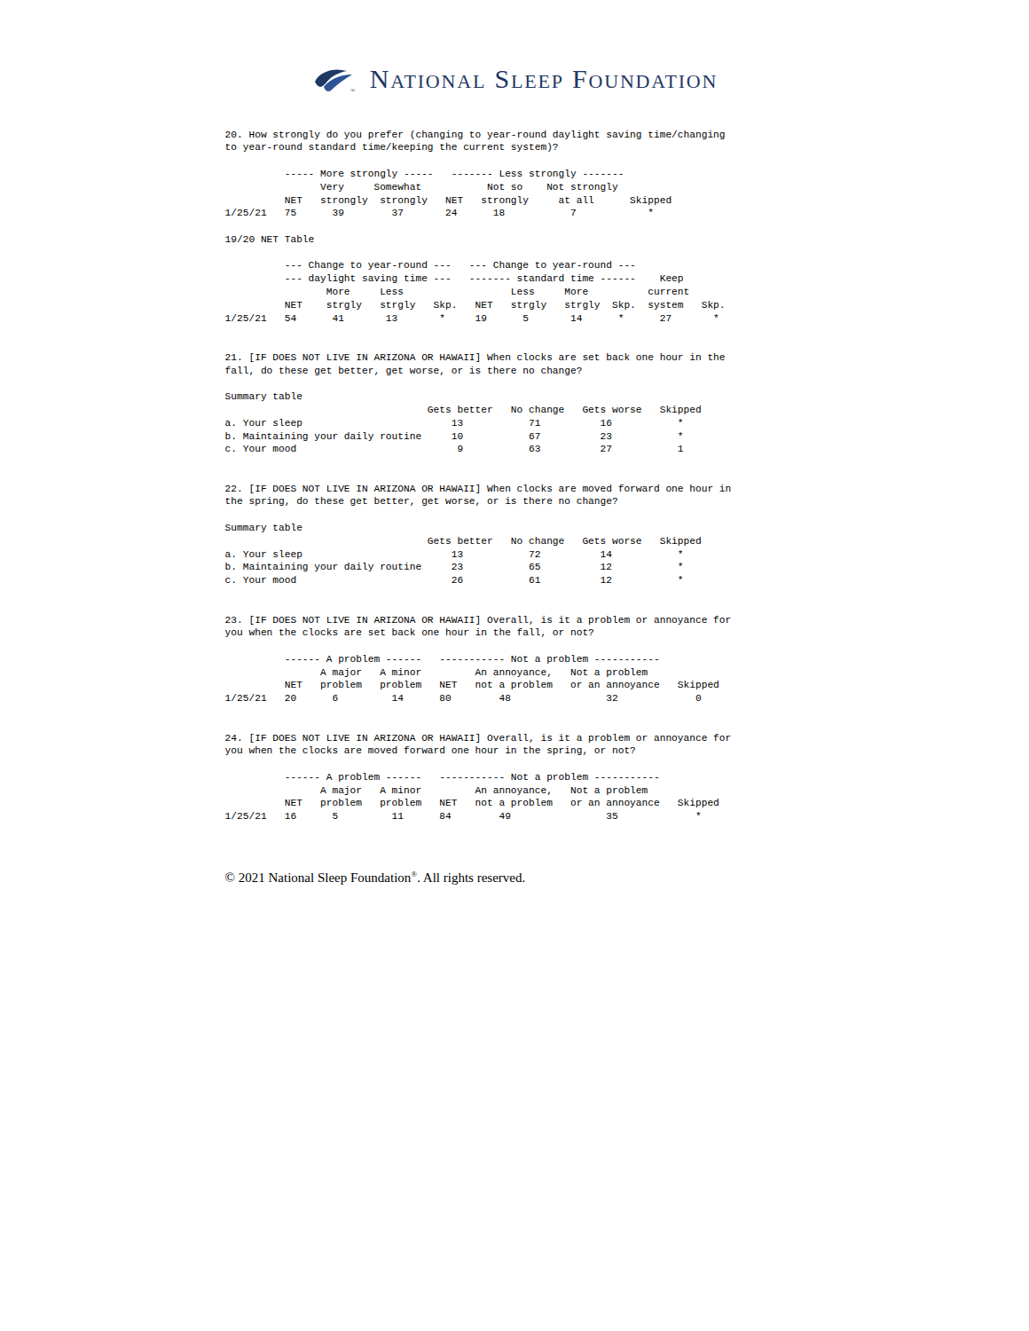®
NATIONAL SLEEP FOUNDATION
20. How strongly do you prefer (changing to year-round daylight saving time/changing
to year-round standard time/keeping the current system)?

          ----- More strongly -----   ------- Less strongly -------
                Very     Somewhat           Not so    Not strongly
          NET   strongly  strongly   NET   strongly     at all      Skipped
1/25/21   75      39        37       24      18           7            *

19/20 NET Table

          --- Change to year-round ---   --- Change to year-round ---
          --- daylight saving time ---   ------- standard time ------    Keep
                 More     Less                  Less     More          current
          NET    strgly   strgly   Skp.   NET   strgly   strgly  Skp.  system   Skp.
1/25/21   54      41       13       *     19      5       14      *      27       *


21. [IF DOES NOT LIVE IN ARIZONA OR HAWAII] When clocks are set back one hour in the
fall, do these get better, get worse, or is there no change?

Summary table
                                  Gets better   No change   Gets worse   Skipped
a. Your sleep                         13           71          16           *
b. Maintaining your daily routine     10           67          23           *
c. Your mood                           9           63          27           1


22. [IF DOES NOT LIVE IN ARIZONA OR HAWAII] When clocks are moved forward one hour in
the spring, do these get better, get worse, or is there no change?

Summary table
                                  Gets better   No change   Gets worse   Skipped
a. Your sleep                         13           72          14           *
b. Maintaining your daily routine     23           65          12           *
c. Your mood                          26           61          12           *


23. [IF DOES NOT LIVE IN ARIZONA OR HAWAII] Overall, is it a problem or annoyance for
you when the clocks are set back one hour in the fall, or not?

          ------ A problem ------   ----------- Not a problem -----------
                A major   A minor         An annoyance,   Not a problem
          NET   problem   problem   NET   not a problem   or an annoyance   Skipped
1/25/21   20      6         14      80        48                32             0


24. [IF DOES NOT LIVE IN ARIZONA OR HAWAII] Overall, is it a problem or annoyance for
you when the clocks are moved forward one hour in the spring, or not?

          ------ A problem ------   ----------- Not a problem -----------
                A major   A minor         An annoyance,   Not a problem
          NET   problem   problem   NET   not a problem   or an annoyance   Skipped
1/25/21   16      5         11      84        49                35             *
© 2021 National Sleep Foundation®. All rights reserved.